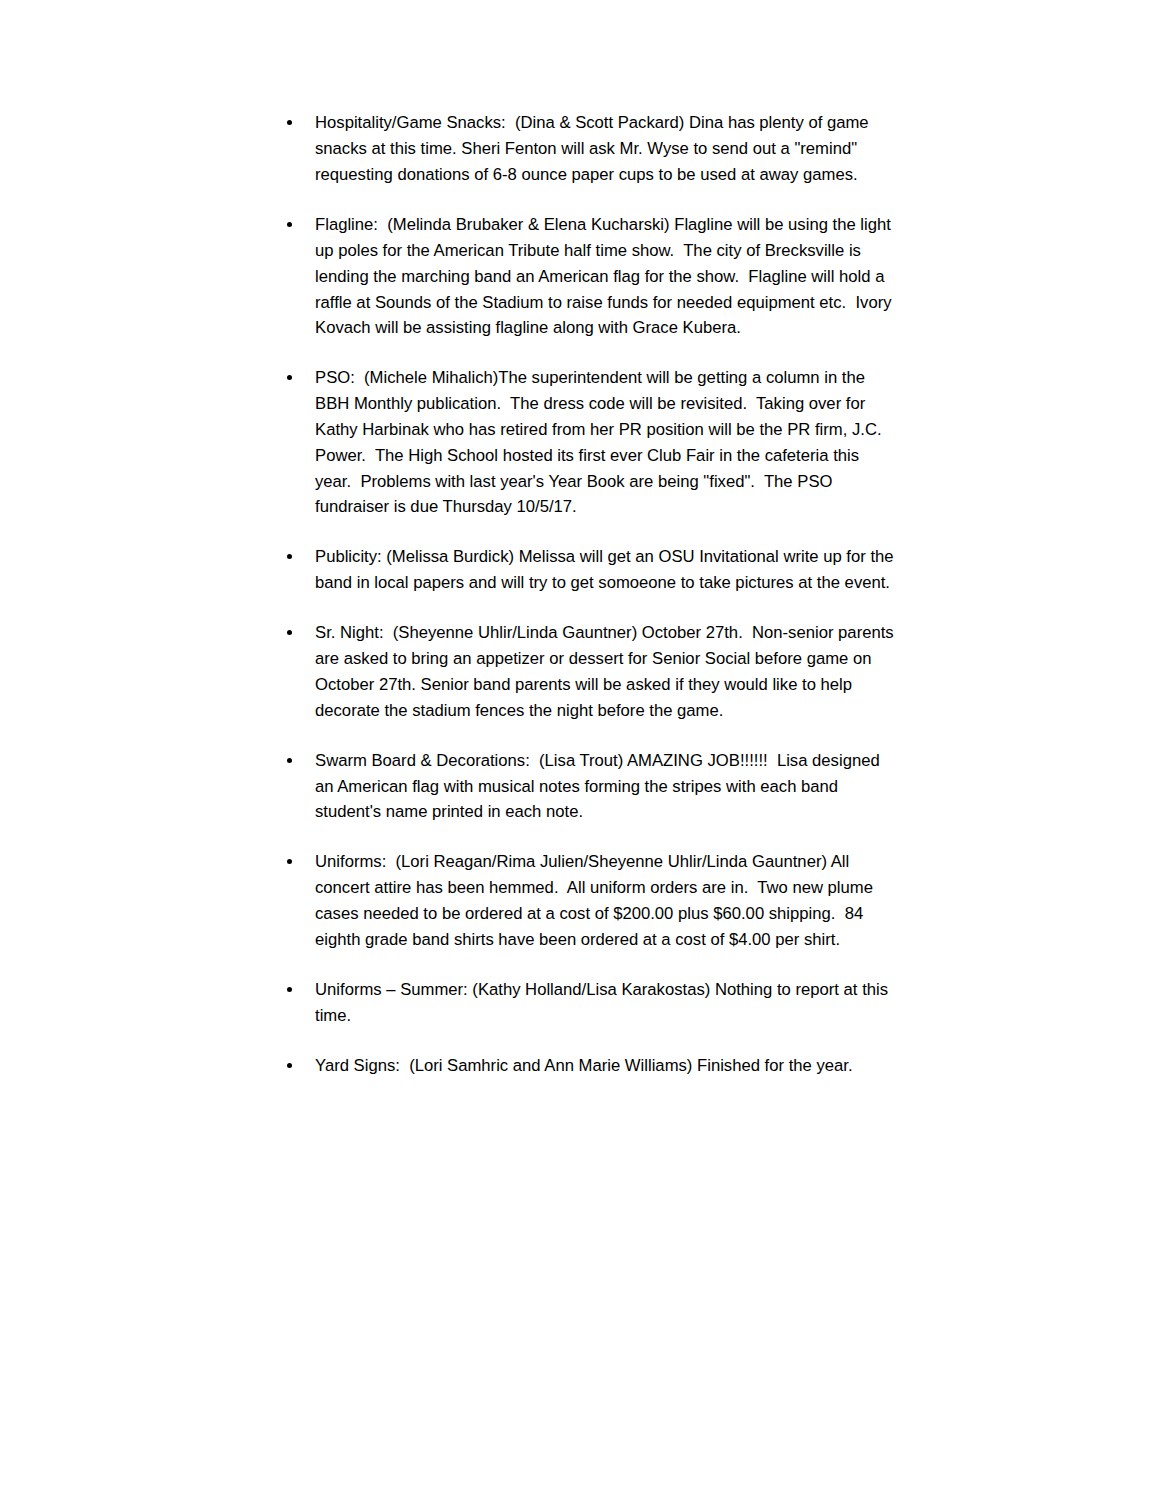Hospitality/Game Snacks: (Dina & Scott Packard) Dina has plenty of game snacks at this time. Sheri Fenton will ask Mr. Wyse to send out a "remind" requesting donations of 6-8 ounce paper cups to be used at away games.
Flagline: (Melinda Brubaker & Elena Kucharski) Flagline will be using the light up poles for the American Tribute half time show. The city of Brecksville is lending the marching band an American flag for the show. Flagline will hold a raffle at Sounds of the Stadium to raise funds for needed equipment etc. Ivory Kovach will be assisting flagline along with Grace Kubera.
PSO: (Michele Mihalich)The superintendent will be getting a column in the BBH Monthly publication. The dress code will be revisited. Taking over for Kathy Harbinak who has retired from her PR position will be the PR firm, J.C. Power. The High School hosted its first ever Club Fair in the cafeteria this year. Problems with last year's Year Book are being "fixed". The PSO fundraiser is due Thursday 10/5/17.
Publicity: (Melissa Burdick) Melissa will get an OSU Invitational write up for the band in local papers and will try to get somoeone to take pictures at the event.
Sr. Night: (Sheyenne Uhlir/Linda Gauntner) October 27th. Non-senior parents are asked to bring an appetizer or dessert for Senior Social before game on October 27th. Senior band parents will be asked if they would like to help decorate the stadium fences the night before the game.
Swarm Board & Decorations: (Lisa Trout) AMAZING JOB!!!!!! Lisa designed an American flag with musical notes forming the stripes with each band student's name printed in each note.
Uniforms: (Lori Reagan/Rima Julien/Sheyenne Uhlir/Linda Gauntner) All concert attire has been hemmed. All uniform orders are in. Two new plume cases needed to be ordered at a cost of $200.00 plus $60.00 shipping. 84 eighth grade band shirts have been ordered at a cost of $4.00 per shirt.
Uniforms – Summer: (Kathy Holland/Lisa Karakostas) Nothing to report at this time.
Yard Signs: (Lori Samhric and Ann Marie Williams) Finished for the year.